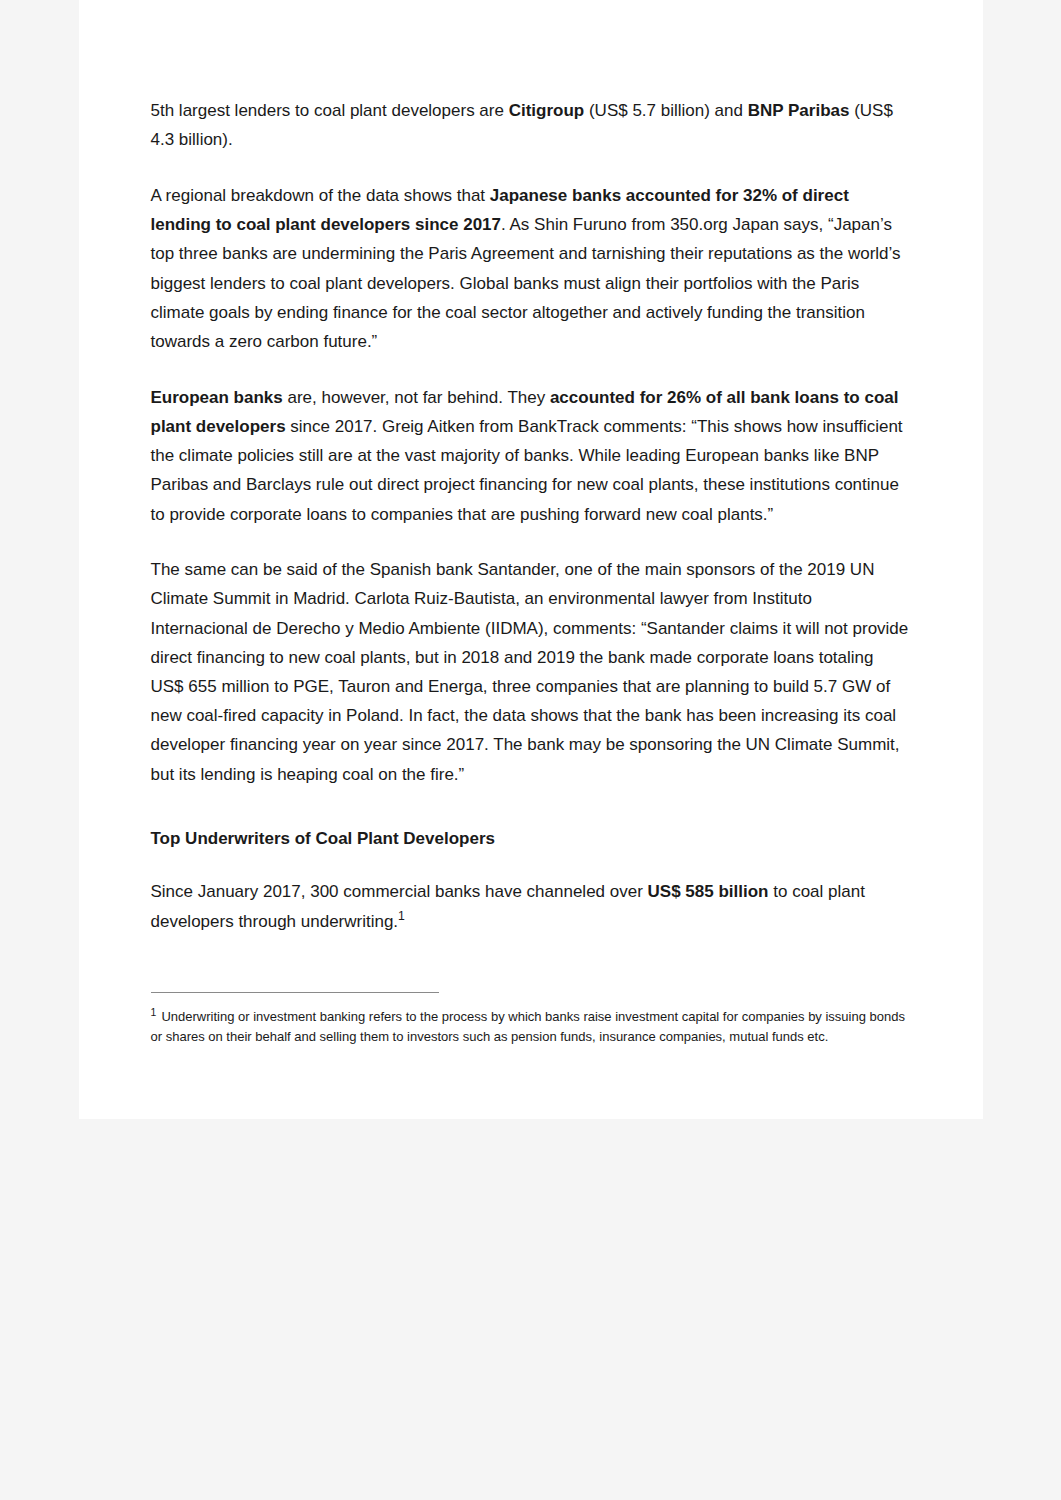5th largest lenders to coal plant developers are Citigroup (US$ 5.7 billion) and BNP Paribas (US$ 4.3 billion).
A regional breakdown of the data shows that Japanese banks accounted for 32% of direct lending to coal plant developers since 2017. As Shin Furuno from 350.org Japan says, “Japan’s top three banks are undermining the Paris Agreement and tarnishing their reputations as the world’s biggest lenders to coal plant developers. Global banks must align their portfolios with the Paris climate goals by ending finance for the coal sector altogether and actively funding the transition towards a zero carbon future.”
European banks are, however, not far behind. They accounted for 26% of all bank loans to coal plant developers since 2017. Greig Aitken from BankTrack comments: “This shows how insufficient the climate policies still are at the vast majority of banks. While leading European banks like BNP Paribas and Barclays rule out direct project financing for new coal plants, these institutions continue to provide corporate loans to companies that are pushing forward new coal plants.”
The same can be said of the Spanish bank Santander, one of the main sponsors of the 2019 UN Climate Summit in Madrid. Carlota Ruiz-Bautista, an environmental lawyer from Instituto Internacional de Derecho y Medio Ambiente (IIDMA), comments: “Santander claims it will not provide direct financing to new coal plants, but in 2018 and 2019 the bank made corporate loans totaling US$ 655 million to PGE, Tauron and Energa, three companies that are planning to build 5.7 GW of new coal-fired capacity in Poland. In fact, the data shows that the bank has been increasing its coal developer financing year on year since 2017. The bank may be sponsoring the UN Climate Summit, but its lending is heaping coal on the fire.”
Top Underwriters of Coal Plant Developers
Since January 2017, 300 commercial banks have channeled over US$ 585 billion to coal plant developers through underwriting.1
1 Underwriting or investment banking refers to the process by which banks raise investment capital for companies by issuing bonds or shares on their behalf and selling them to investors such as pension funds, insurance companies, mutual funds etc.